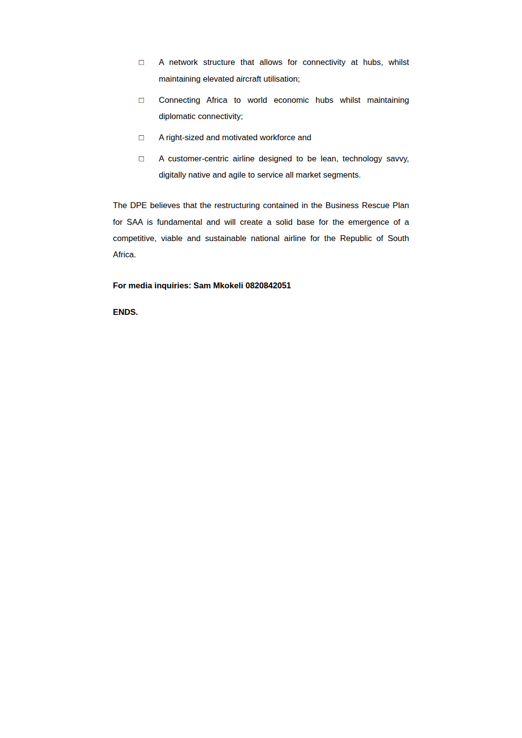A network structure that allows for connectivity at hubs, whilst maintaining elevated aircraft utilisation;
Connecting Africa to world economic hubs whilst maintaining diplomatic connectivity;
A right-sized and motivated workforce and
A customer-centric airline designed to be lean, technology savvy, digitally native and agile to service all market segments.
The DPE believes that the restructuring contained in the Business Rescue Plan for SAA is fundamental and will create a solid base for the emergence of a competitive, viable and sustainable national airline for the Republic of South Africa.
For media inquiries: Sam Mkokeli 0820842051
ENDS.